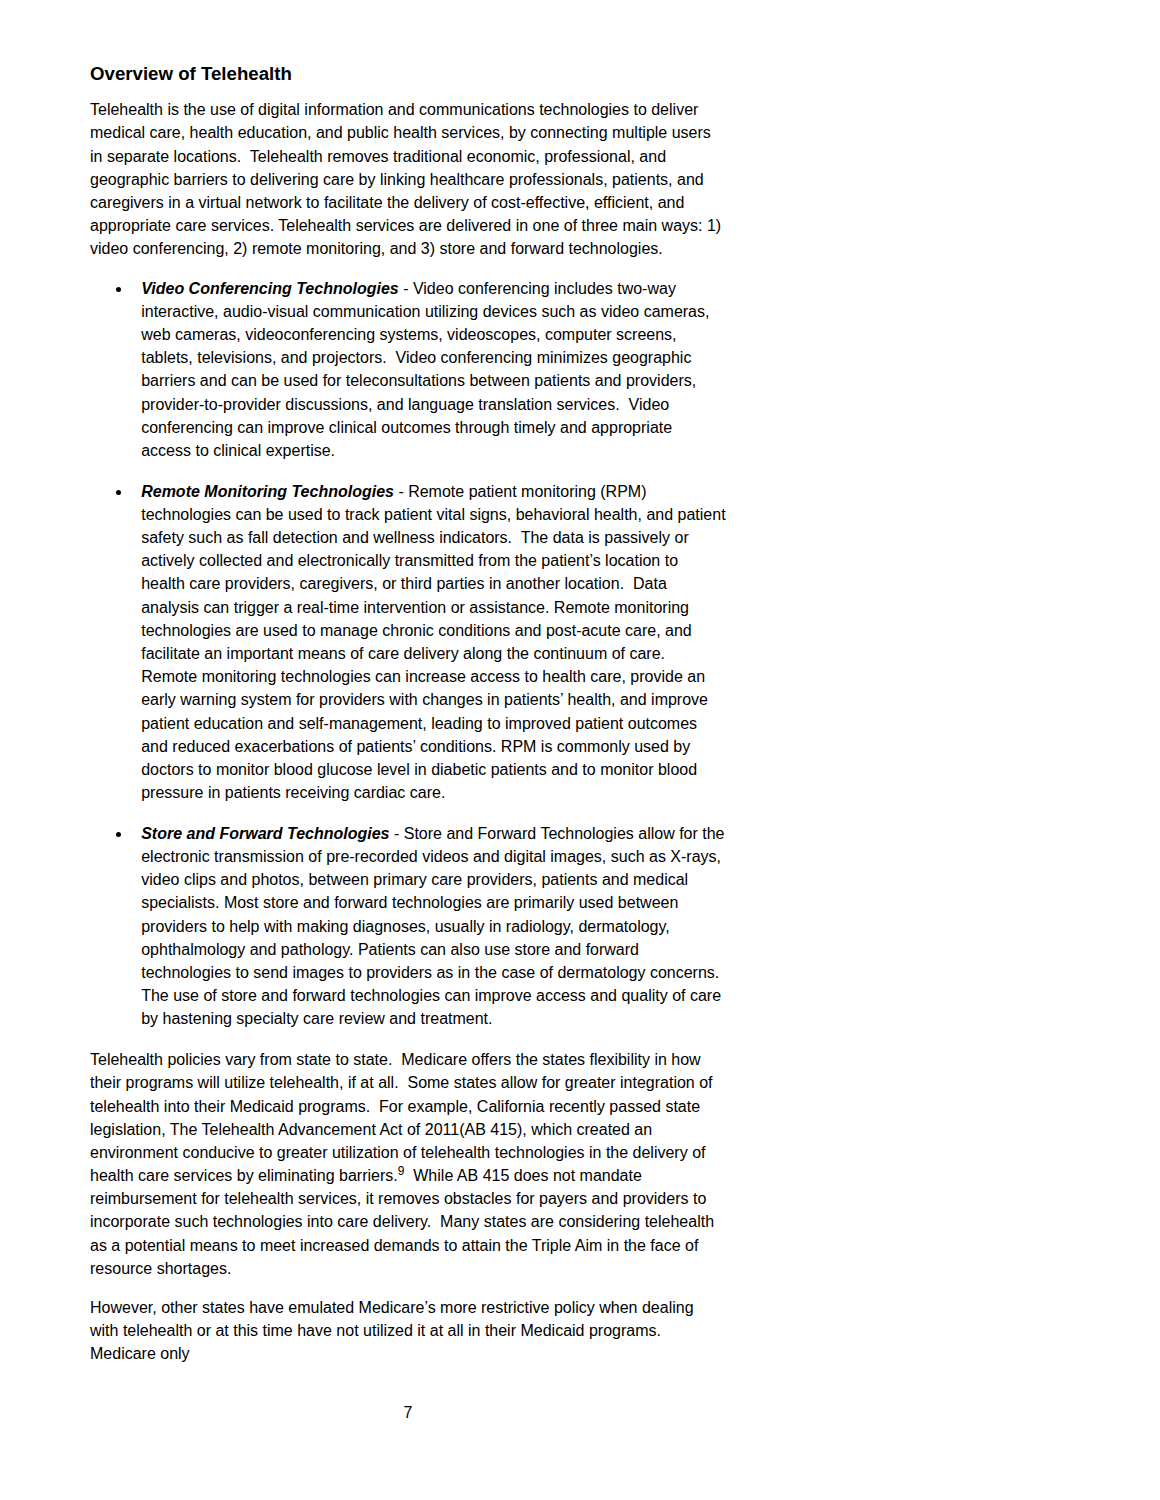Overview of Telehealth
Telehealth is the use of digital information and communications technologies to deliver medical care, health education, and public health services, by connecting multiple users in separate locations. Telehealth removes traditional economic, professional, and geographic barriers to delivering care by linking healthcare professionals, patients, and caregivers in a virtual network to facilitate the delivery of cost-effective, efficient, and appropriate care services. Telehealth services are delivered in one of three main ways: 1) video conferencing, 2) remote monitoring, and 3) store and forward technologies.
Video Conferencing Technologies - Video conferencing includes two-way interactive, audio-visual communication utilizing devices such as video cameras, web cameras, videoconferencing systems, videoscopes, computer screens, tablets, televisions, and projectors. Video conferencing minimizes geographic barriers and can be used for teleconsultations between patients and providers, provider-to-provider discussions, and language translation services. Video conferencing can improve clinical outcomes through timely and appropriate access to clinical expertise.
Remote Monitoring Technologies - Remote patient monitoring (RPM) technologies can be used to track patient vital signs, behavioral health, and patient safety such as fall detection and wellness indicators. The data is passively or actively collected and electronically transmitted from the patient’s location to health care providers, caregivers, or third parties in another location. Data analysis can trigger a real-time intervention or assistance. Remote monitoring technologies are used to manage chronic conditions and post-acute care, and facilitate an important means of care delivery along the continuum of care. Remote monitoring technologies can increase access to health care, provide an early warning system for providers with changes in patients’ health, and improve patient education and self-management, leading to improved patient outcomes and reduced exacerbations of patients’ conditions. RPM is commonly used by doctors to monitor blood glucose level in diabetic patients and to monitor blood pressure in patients receiving cardiac care.
Store and Forward Technologies - Store and Forward Technologies allow for the electronic transmission of pre-recorded videos and digital images, such as X-rays, video clips and photos, between primary care providers, patients and medical specialists. Most store and forward technologies are primarily used between providers to help with making diagnoses, usually in radiology, dermatology, ophthalmology and pathology. Patients can also use store and forward technologies to send images to providers as in the case of dermatology concerns. The use of store and forward technologies can improve access and quality of care by hastening specialty care review and treatment.
Telehealth policies vary from state to state. Medicare offers the states flexibility in how their programs will utilize telehealth, if at all. Some states allow for greater integration of telehealth into their Medicaid programs. For example, California recently passed state legislation, The Telehealth Advancement Act of 2011(AB 415), which created an environment conducive to greater utilization of telehealth technologies in the delivery of health care services by eliminating barriers.9 While AB 415 does not mandate reimbursement for telehealth services, it removes obstacles for payers and providers to incorporate such technologies into care delivery. Many states are considering telehealth as a potential means to meet increased demands to attain the Triple Aim in the face of resource shortages.
However, other states have emulated Medicare’s more restrictive policy when dealing with telehealth or at this time have not utilized it at all in their Medicaid programs. Medicare only
7